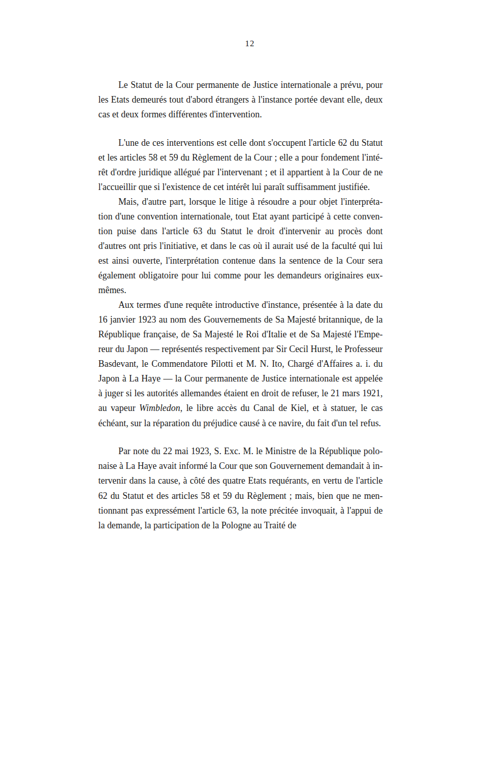12
Le Statut de la Cour permanente de Justice internationale a prévu, pour les Etats demeurés tout d'abord étrangers à l'instance portée devant elle, deux cas et deux formes différentes d'intervention.
L'une de ces interventions est celle dont s'occupent l'article 62 du Statut et les articles 58 et 59 du Règlement de la Cour ; elle a pour fondement l'intérêt d'ordre juridique allégué par l'intervenant ; et il appartient à la Cour de ne l'accueillir que si l'existence de cet intérêt lui paraît suffisamment justifiée.
Mais, d'autre part, lorsque le litige à résoudre a pour objet l'interprétation d'une convention internationale, tout Etat ayant participé à cette convention puise dans l'article 63 du Statut le droit d'intervenir au procès dont d'autres ont pris l'initiative, et dans le cas où il aurait usé de la faculté qui lui est ainsi ouverte, l'interprétation contenue dans la sentence de la Cour sera également obligatoire pour lui comme pour les demandeurs originaires eux-mêmes.
Aux termes d'une requête introductive d'instance, présentée à la date du 16 janvier 1923 au nom des Gouvernements de Sa Majesté britannique, de la République française, de Sa Majesté le Roi d'Italie et de Sa Majesté l'Empereur du Japon — représentés respectivement par Sir Cecil Hurst, le Professeur Basdevant, le Commendatore Pilotti et M. N. Ito, Chargé d'Affaires a. i. du Japon à La Haye — la Cour permanente de Justice internationale est appelée à juger si les autorités allemandes étaient en droit de refuser, le 21 mars 1921, au vapeur Wimbledon, le libre accès du Canal de Kiel, et à statuer, le cas échéant, sur la réparation du préjudice causé à ce navire, du fait d'un tel refus.
Par note du 22 mai 1923, S. Exc. M. le Ministre de la République polonaise à La Haye avait informé la Cour que son Gouvernement demandait à intervenir dans la cause, à côté des quatre Etats requérants, en vertu de l'article 62 du Statut et des articles 58 et 59 du Règlement ; mais, bien que ne mentionnant pas expressément l'article 63, la note précitée invoquait, à l'appui de la demande, la participation de la Pologne au Traité de